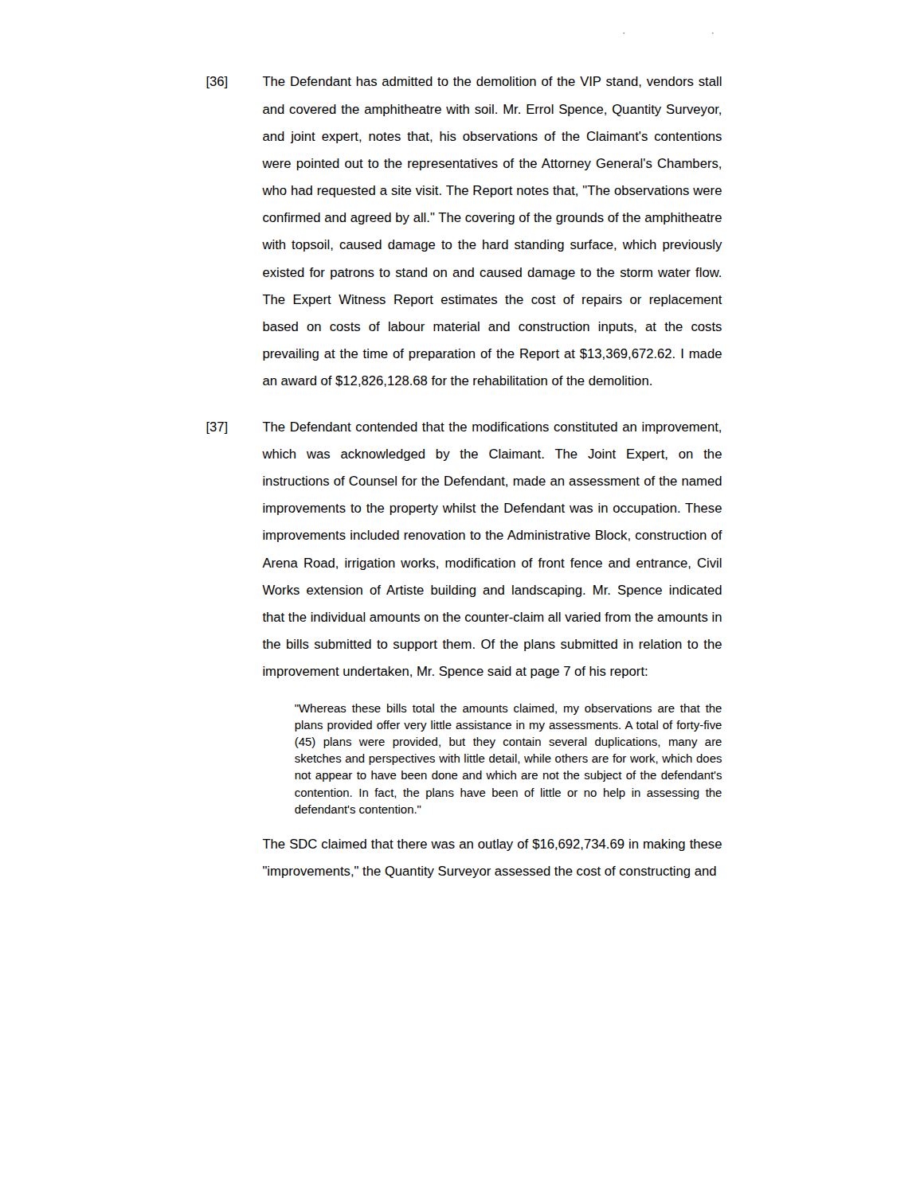· ·
[36]
The Defendant has admitted to the demolition of the VIP stand, vendors stall and covered the amphitheatre with soil. Mr. Errol Spence, Quantity Surveyor, and joint expert, notes that, his observations of the Claimant's contentions were pointed out to the representatives of the Attorney General's Chambers, who had requested a site visit. The Report notes that, "The observations were confirmed and agreed by all." The covering of the grounds of the amphitheatre with topsoil, caused damage to the hard standing surface, which previously existed for patrons to stand on and caused damage to the storm water flow. The Expert Witness Report estimates the cost of repairs or replacement based on costs of labour material and construction inputs, at the costs prevailing at the time of preparation of the Report at $13,369,672.62. I made an award of $12,826,128.68 for the rehabilitation of the demolition.
[37]
The Defendant contended that the modifications constituted an improvement, which was acknowledged by the Claimant. The Joint Expert, on the instructions of Counsel for the Defendant, made an assessment of the named improvements to the property whilst the Defendant was in occupation. These improvements included renovation to the Administrative Block, construction of Arena Road, irrigation works, modification of front fence and entrance, Civil Works extension of Artiste building and landscaping. Mr. Spence indicated that the individual amounts on the counter-claim all varied from the amounts in the bills submitted to support them. Of the plans submitted in relation to the improvement undertaken, Mr. Spence said at page 7 of his report:
"Whereas these bills total the amounts claimed, my observations are that the plans provided offer very little assistance in my assessments. A total of forty-five (45) plans were provided, but they contain several duplications, many are sketches and perspectives with little detail, while others are for work, which does not appear to have been done and which are not the subject of the defendant's contention. In fact, the plans have been of little or no help in assessing the defendant's contention."
The SDC claimed that there was an outlay of $16,692,734.69 in making these "improvements," the Quantity Surveyor assessed the cost of constructing and